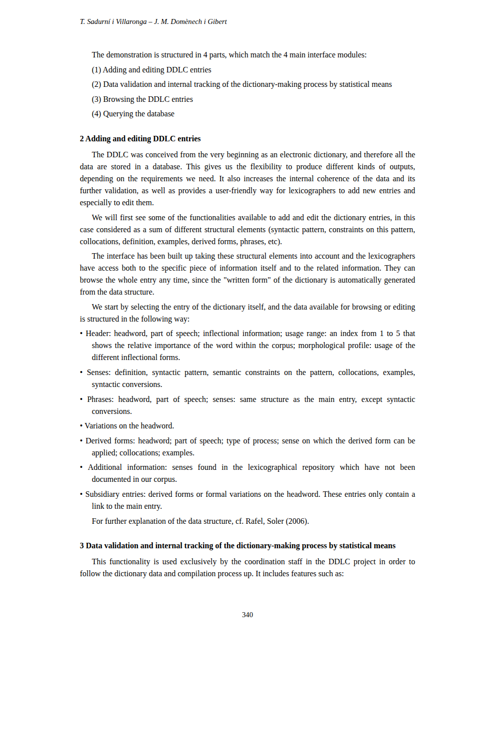T. Sadurní i Villaronga – J. M. Domènech i Gibert
The demonstration is structured in 4 parts, which match the 4 main interface modules:
(1) Adding and editing DDLC entries
(2) Data validation and internal tracking of the dictionary-making process by statistical means
(3) Browsing the DDLC entries
(4) Querying the database
2 Adding and editing DDLC entries
The DDLC was conceived from the very beginning as an electronic dictionary, and therefore all the data are stored in a database. This gives us the flexibility to produce different kinds of outputs, depending on the requirements we need. It also increases the internal coherence of the data and its further validation, as well as provides a user-friendly way for lexicographers to add new entries and especially to edit them.
We will first see some of the functionalities available to add and edit the dictionary entries, in this case considered as a sum of different structural elements (syntactic pattern, constraints on this pattern, collocations, definition, examples, derived forms, phrases, etc).
The interface has been built up taking these structural elements into account and the lexicographers have access both to the specific piece of information itself and to the related information. They can browse the whole entry any time, since the "written form" of the dictionary is automatically generated from the data structure.
We start by selecting the entry of the dictionary itself, and the data available for browsing or editing is structured in the following way:
Header: headword, part of speech; inflectional information; usage range: an index from 1 to 5 that shows the relative importance of the word within the corpus; morphological profile: usage of the different inflectional forms.
Senses: definition, syntactic pattern, semantic constraints on the pattern, collocations, examples, syntactic conversions.
Phrases: headword, part of speech; senses: same structure as the main entry, except syntactic conversions.
Variations on the headword.
Derived forms: headword; part of speech; type of process; sense on which the derived form can be applied; collocations; examples.
Additional information: senses found in the lexicographical repository which have not been documented in our corpus.
Subsidiary entries: derived forms or formal variations on the headword. These entries only contain a link to the main entry.
For further explanation of the data structure, cf. Rafel, Soler (2006).
3 Data validation and internal tracking of the dictionary-making process by statistical means
This functionality is used exclusively by the coordination staff in the DDLC project in order to follow the dictionary data and compilation process up. It includes features such as:
340